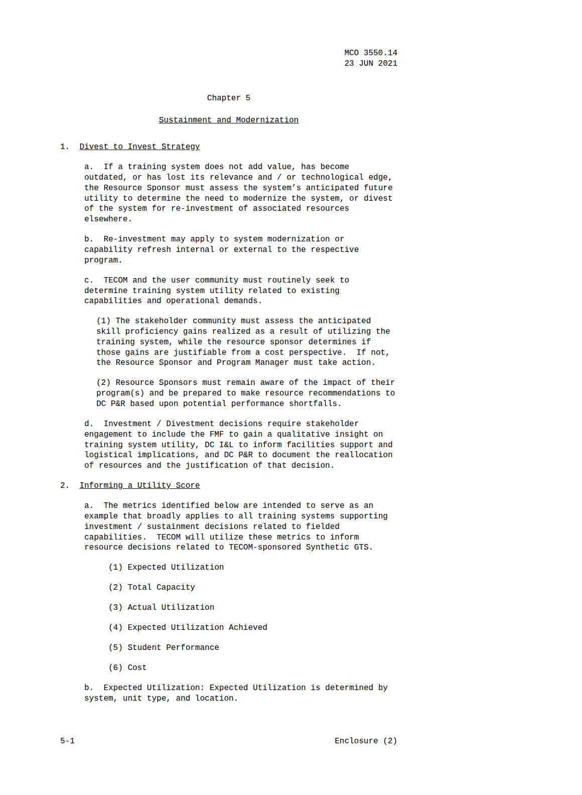MCO 3550.14 23 JUN 2021
Chapter 5
Sustainment and Modernization
1. Divest to Invest Strategy
a. If a training system does not add value, has become outdated, or has lost its relevance and / or technological edge, the Resource Sponsor must assess the system’s anticipated future utility to determine the need to modernize the system, or divest of the system for re-investment of associated resources elsewhere.
b. Re-investment may apply to system modernization or capability refresh internal or external to the respective program.
c. TECOM and the user community must routinely seek to determine training system utility related to existing capabilities and operational demands.
(1) The stakeholder community must assess the anticipated skill proficiency gains realized as a result of utilizing the training system, while the resource sponsor determines if those gains are justifiable from a cost perspective. If not, the Resource Sponsor and Program Manager must take action.
(2) Resource Sponsors must remain aware of the impact of their program(s) and be prepared to make resource recommendations to DC P&R based upon potential performance shortfalls.
d. Investment / Divestment decisions require stakeholder engagement to include the FMF to gain a qualitative insight on training system utility, DC I&L to inform facilities support and logistical implications, and DC P&R to document the reallocation of resources and the justification of that decision.
2. Informing a Utility Score
a. The metrics identified below are intended to serve as an example that broadly applies to all training systems supporting investment / sustainment decisions related to fielded capabilities. TECOM will utilize these metrics to inform resource decisions related to TECOM-sponsored Synthetic GTS.
(1) Expected Utilization
(2) Total Capacity
(3) Actual Utilization
(4) Expected Utilization Achieved
(5) Student Performance
(6) Cost
b. Expected Utilization: Expected Utilization is determined by system, unit type, and location.
5-1 Enclosure (2)